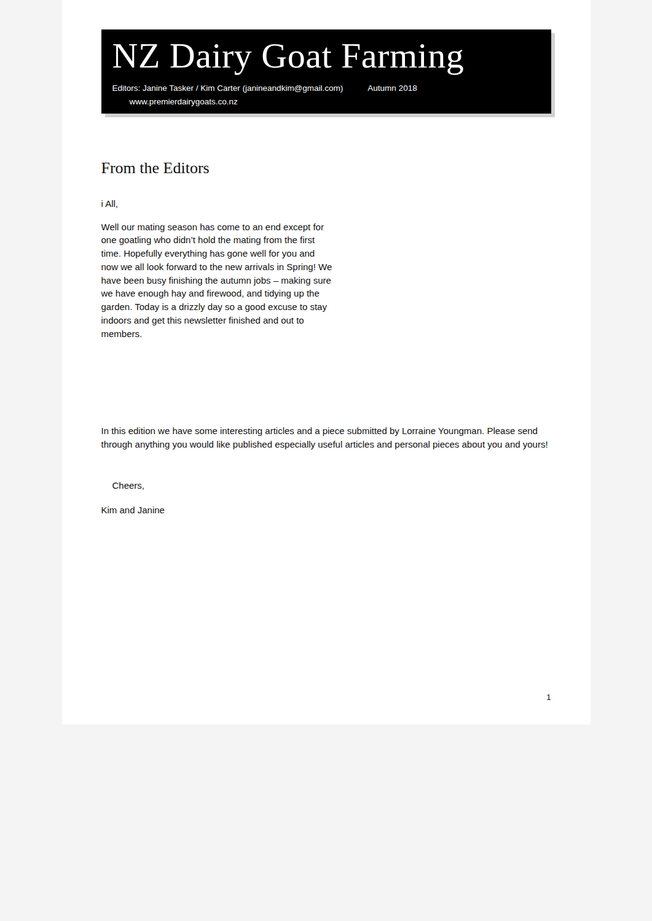NZ Dairy Goat Farming
Editors: Janine Tasker / Kim Carter (janineandkim@gmail.com) Autumn 2018
www.premierdairygoats.co.nz
From the Editors
i All,
Well our mating season has come to an end except for one goatling who didn’t hold the mating from the first time. Hopefully everything has gone well for you and now we all look forward to the new arrivals in Spring! We have been busy finishing the autumn jobs – making sure we have enough hay and firewood, and tidying up the garden. Today is a drizzly day so a good excuse to stay indoors and get this newsletter finished and out to members.
In this edition we have some interesting articles and a piece submitted by Lorraine Youngman. Please send through anything you would like published especially useful articles and personal pieces about you and yours!
Cheers,
Kim and Janine
1